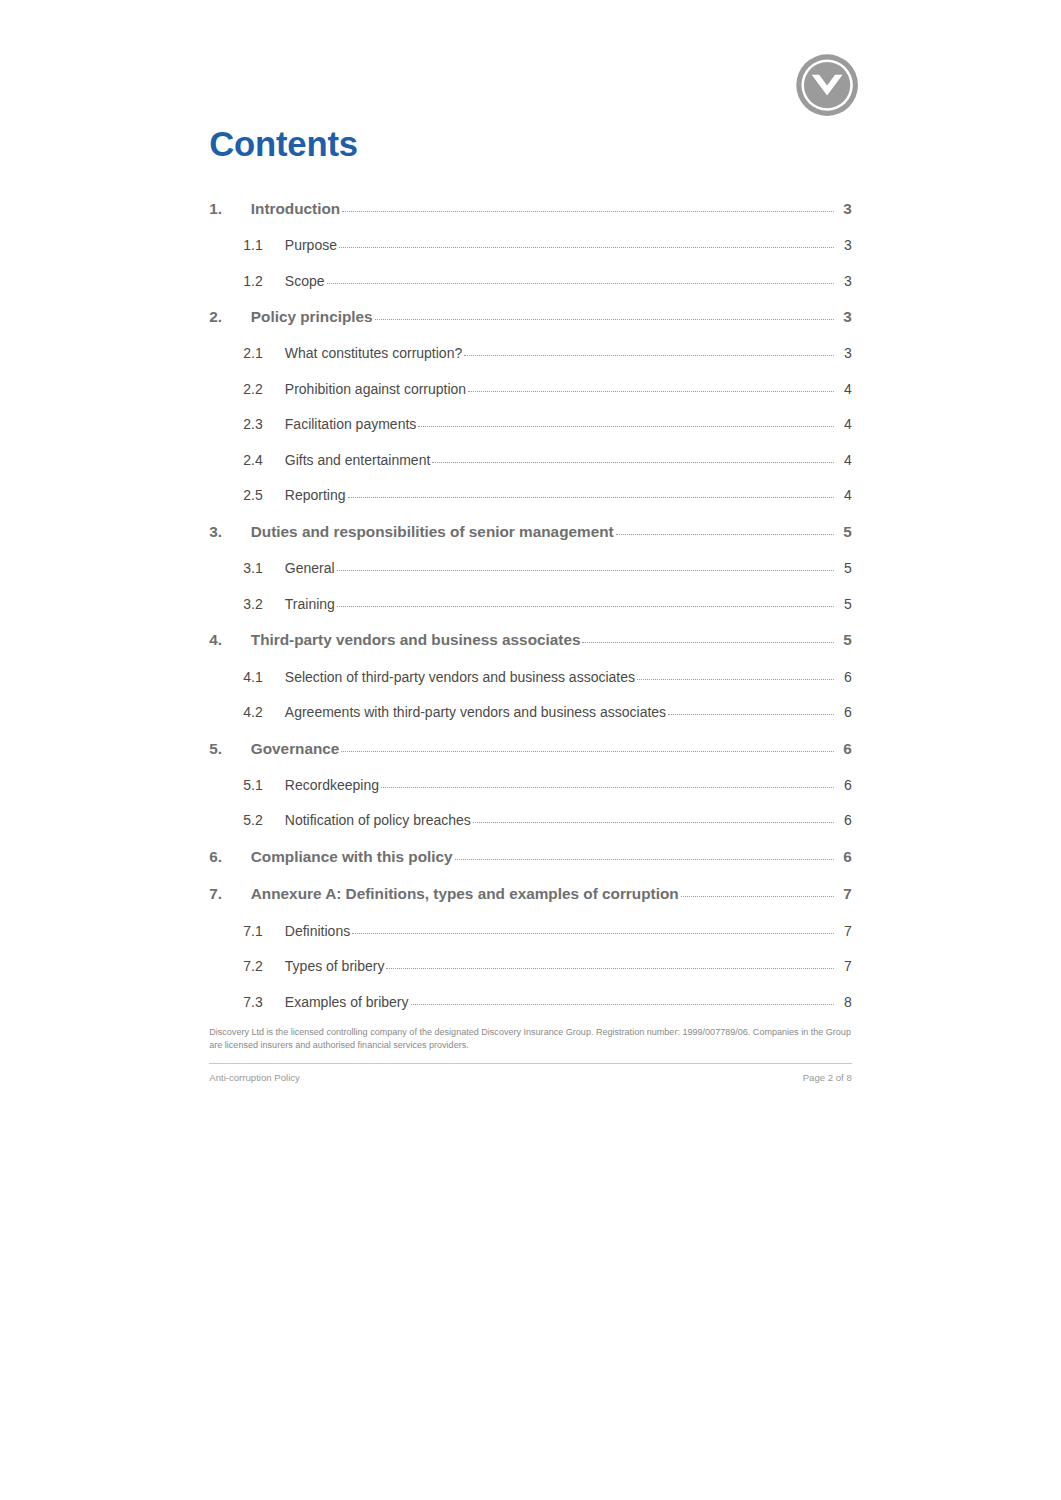Contents
1. Introduction 3
1.1 Purpose 3
1.2 Scope 3
2. Policy principles 3
2.1 What constitutes corruption? 3
2.2 Prohibition against corruption 4
2.3 Facilitation payments 4
2.4 Gifts and entertainment 4
2.5 Reporting 4
3. Duties and responsibilities of senior management 5
3.1 General 5
3.2 Training 5
4. Third-party vendors and business associates 5
4.1 Selection of third-party vendors and business associates 6
4.2 Agreements with third-party vendors and business associates 6
5. Governance 6
5.1 Recordkeeping 6
5.2 Notification of policy breaches 6
6. Compliance with this policy 6
7. Annexure A: Definitions, types and examples of corruption 7
7.1 Definitions 7
7.2 Types of bribery 7
7.3 Examples of bribery 8
Discovery Ltd is the licensed controlling company of the designated Discovery Insurance Group. Registration number: 1999/007789/06. Companies in the Group are licensed insurers and authorised financial services providers.
Anti-corruption Policy Page 2 of 8